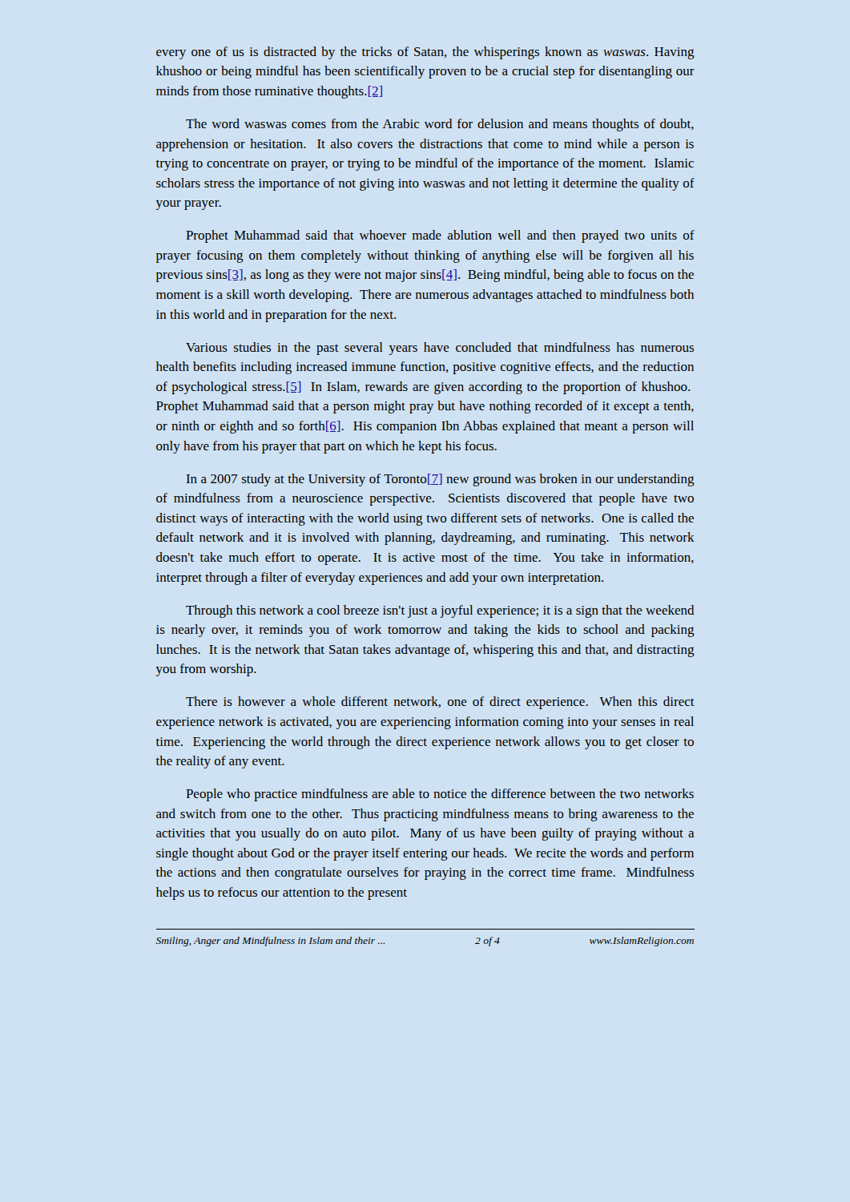every one of us is distracted by the tricks of Satan, the whisperings known as waswas. Having khushoo or being mindful has been scientifically proven to be a crucial step for disentangling our minds from those ruminative thoughts.[2]
The word waswas comes from the Arabic word for delusion and means thoughts of doubt, apprehension or hesitation. It also covers the distractions that come to mind while a person is trying to concentrate on prayer, or trying to be mindful of the importance of the moment. Islamic scholars stress the importance of not giving into waswas and not letting it determine the quality of your prayer.
Prophet Muhammad said that whoever made ablution well and then prayed two units of prayer focusing on them completely without thinking of anything else will be forgiven all his previous sins[3], as long as they were not major sins[4]. Being mindful, being able to focus on the moment is a skill worth developing. There are numerous advantages attached to mindfulness both in this world and in preparation for the next.
Various studies in the past several years have concluded that mindfulness has numerous health benefits including increased immune function, positive cognitive effects, and the reduction of psychological stress.[5] In Islam, rewards are given according to the proportion of khushoo. Prophet Muhammad said that a person might pray but have nothing recorded of it except a tenth, or ninth or eighth and so forth[6]. His companion Ibn Abbas explained that meant a person will only have from his prayer that part on which he kept his focus.
In a 2007 study at the University of Toronto[7] new ground was broken in our understanding of mindfulness from a neuroscience perspective. Scientists discovered that people have two distinct ways of interacting with the world using two different sets of networks. One is called the default network and it is involved with planning, daydreaming, and ruminating. This network doesn't take much effort to operate. It is active most of the time. You take in information, interpret through a filter of everyday experiences and add your own interpretation.
Through this network a cool breeze isn't just a joyful experience; it is a sign that the weekend is nearly over, it reminds you of work tomorrow and taking the kids to school and packing lunches. It is the network that Satan takes advantage of, whispering this and that, and distracting you from worship.
There is however a whole different network, one of direct experience. When this direct experience network is activated, you are experiencing information coming into your senses in real time. Experiencing the world through the direct experience network allows you to get closer to the reality of any event.
People who practice mindfulness are able to notice the difference between the two networks and switch from one to the other. Thus practicing mindfulness means to bring awareness to the activities that you usually do on auto pilot. Many of us have been guilty of praying without a single thought about God or the prayer itself entering our heads. We recite the words and perform the actions and then congratulate ourselves for praying in the correct time frame. Mindfulness helps us to refocus our attention to the present
Smiling, Anger and Mindfulness in Islam and their ...
2 of 4
www.IslamReligion.com